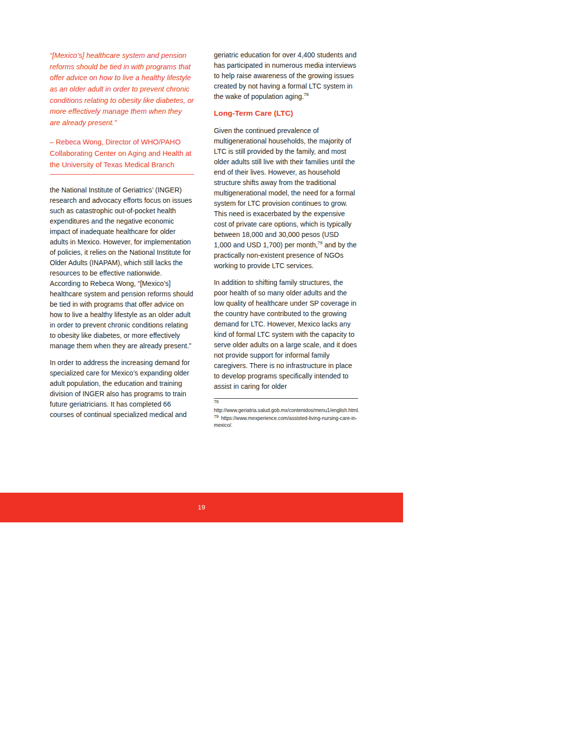“[Mexico’s] healthcare system and pension reforms should be tied in with programs that offer advice on how to live a healthy lifestyle as an older adult in order to prevent chronic conditions relating to obesity like diabetes, or more effectively manage them when they are already present.”
– Rebeca Wong, Director of WHO/PAHO Collaborating Center on Aging and Health at the University of Texas Medical Branch
the National Institute of Geriatrics’ (INGER) research and advocacy efforts focus on issues such as catastrophic out-of-pocket health expenditures and the negative economic impact of inadequate healthcare for older adults in Mexico. However, for implementation of policies, it relies on the National Institute for Older Adults (INAPAM), which still lacks the resources to be effective nationwide. According to Rebeca Wong, “[Mexico’s] healthcare system and pension reforms should be tied in with programs that offer advice on how to live a healthy lifestyle as an older adult in order to prevent chronic conditions relating to obesity like diabetes, or more effectively manage them when they are already present.”
In order to address the increasing demand for specialized care for Mexico’s expanding older adult population, the education and training division of INGER also has programs to train future geriatricians. It has completed 66 courses of continual specialized medical and geriatric education for over 4,400 students and has participated in numerous media interviews to help raise awareness of the growing issues created by not having a formal LTC system in the wake of population aging.78
Long-Term Care (LTC)
Given the continued prevalence of multigenerational households, the majority of LTC is still provided by the family, and most older adults still live with their families until the end of their lives. However, as household structure shifts away from the traditional multigenerational model, the need for a formal system for LTC provision continues to grow. This need is exacerbated by the expensive cost of private care options, which is typically between 18,000 and 30,000 pesos (USD 1,000 and USD 1,700) per month,79 and by the practically non-existent presence of NGOs working to provide LTC services.
In addition to shifting family structures, the poor health of so many older adults and the low quality of healthcare under SP coverage in the country have contributed to the growing demand for LTC. However, Mexico lacks any kind of formal LTC system with the capacity to serve older adults on a large scale, and it does not provide support for informal family caregivers. There is no infrastructure in place to develop programs specifically intended to assist in caring for older
78 http://www.geriatria.salud.gob.mx/contenidos/menu1/english.html.
79 https://www.mexperience.com/assisted-living-nursing-care-in-mexico/.
19